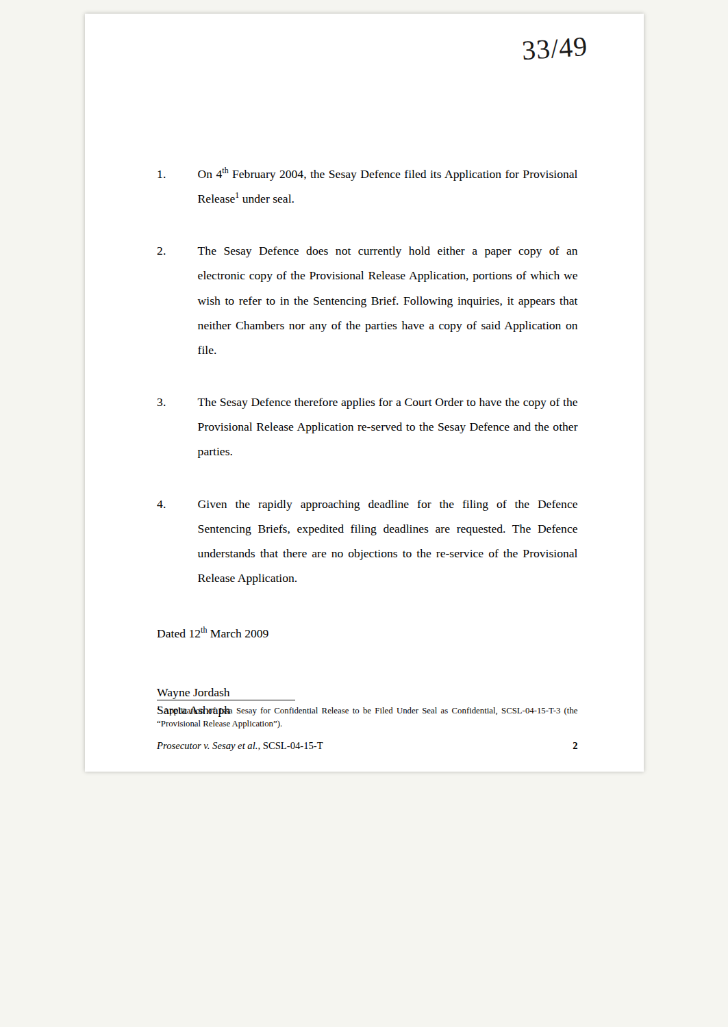33/49
On 4th February 2004, the Sesay Defence filed its Application for Provisional Release1 under seal.
The Sesay Defence does not currently hold either a paper copy of an electronic copy of the Provisional Release Application, portions of which we wish to refer to in the Sentencing Brief. Following inquiries, it appears that neither Chambers nor any of the parties have a copy of said Application on file.
The Sesay Defence therefore applies for a Court Order to have the copy of the Provisional Release Application re-served to the Sesay Defence and the other parties.
Given the rapidly approaching deadline for the filing of the Defence Sentencing Briefs, expedited filing deadlines are requested. The Defence understands that there are no objections to the re-service of the Provisional Release Application.
Dated 12th March 2009
   
Wayne Jordash
Sareta Ashraph
1 Application of Issa Sesay for Confidential Release to be Filed Under Seal as Confidential, SCSL-04-15-T-3 (the “Provisional Release Application”).
Prosecutor v. Sesay et al., SCSL-04-15-T 2